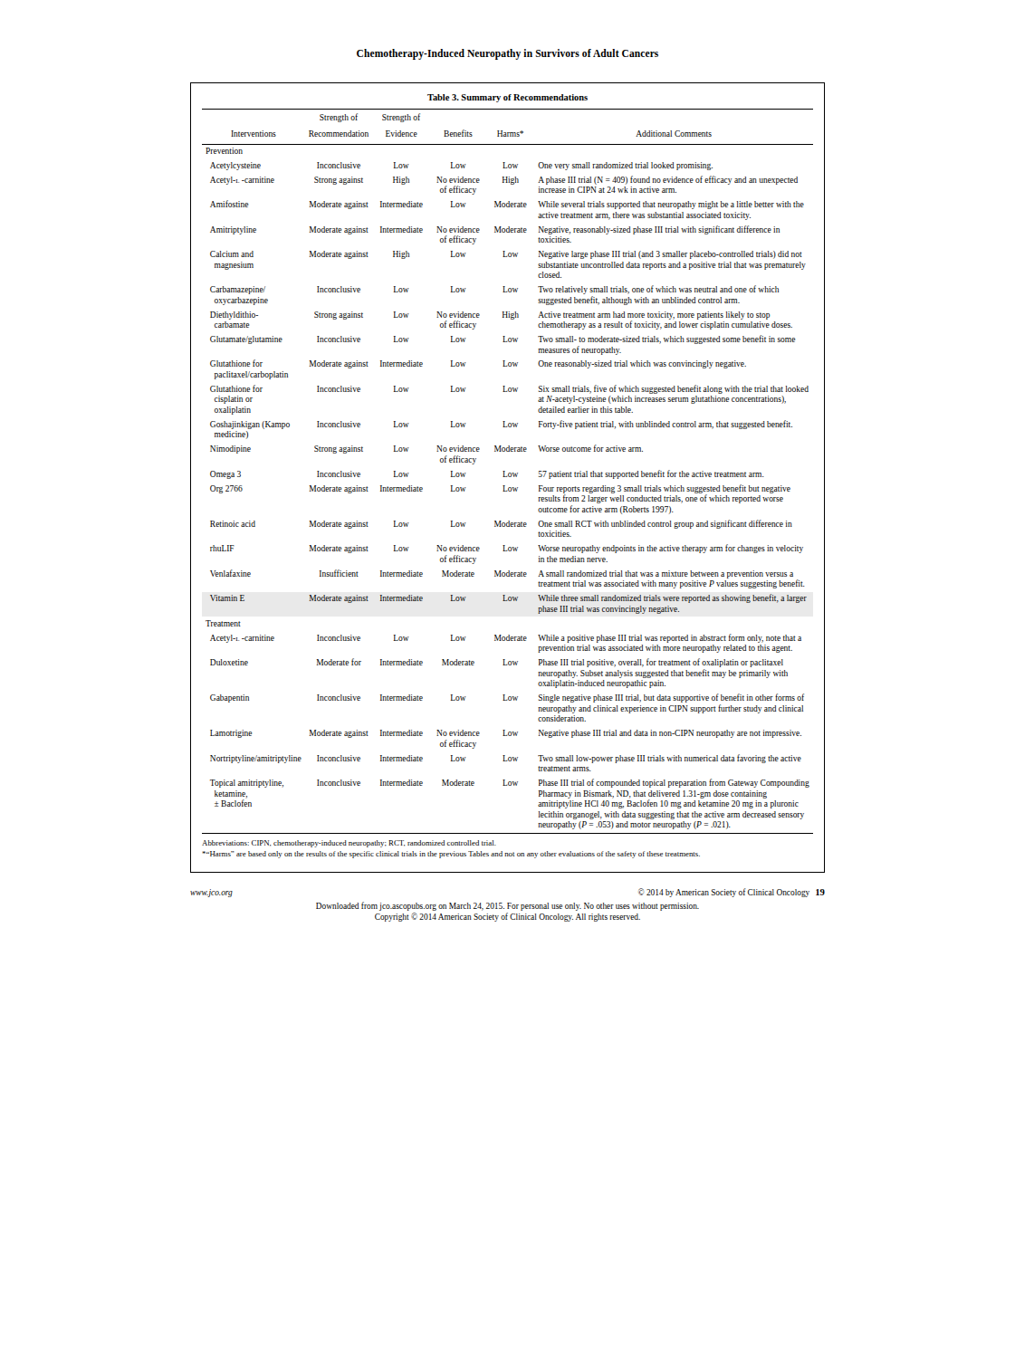Chemotherapy-Induced Neuropathy in Survivors of Adult Cancers
Table 3. Summary of Recommendations
| | Strength of | Strength of | | | |
| --- | --- | --- | --- | --- | --- |
| Interventions | Recommendation | Evidence | Benefits | Harms* | Additional Comments |
| Prevention |
| Acetylcysteine | Inconclusive | Low | Low | Low | One very small randomized trial looked promising. |
| Acetyl- l -carnitine | Strong against | High | No evidence of efficacy | High | A phase III trial (N = 409) found no evidence of efficacy and an unexpected increase in CIPN at 24 wk in active arm. |
| Amifostine | Moderate against | Intermediate | Low | Moderate | While several trials supported that neuropathy might be a little better with the active treatment arm, there was substantial associated toxicity. |
| Amitriptyline | Moderate against | Intermediate | No evidence of efficacy | Moderate | Negative, reasonably-sized phase III trial with significant difference in toxicities. |
| Calcium and magnesium | Moderate against | High | Low | Low | Negative large phase III trial (and 3 smaller placebo-controlled trials) did not substantiate uncontrolled data reports and a positive trial that was prematurely closed. |
| Carbamazepine/ oxycarbazepine | Inconclusive | Low | Low | Low | Two relatively small trials, one of which was neutral and one of which suggested benefit, although with an unblinded control arm. |
| Diethyldithio- carbamate | Strong against | Low | No evidence of efficacy | High | Active treatment arm had more toxicity, more patients likely to stop chemotherapy as a result of toxicity, and lower cisplatin cumulative doses. |
| Glutamate/glutamine | Inconclusive | Low | Low | Low | Two small- to moderate-sized trials, which suggested some benefit in some measures of neuropathy. |
| Glutathione for paclitaxel/carboplatin | Moderate against | Intermediate | Low | Low | One reasonably-sized trial which was convincingly negative. |
| Glutathione for cisplatin or oxaliplatin | Inconclusive | Low | Low | Low | Six small trials, five of which suggested benefit along with the trial that looked at N -acetyl-cysteine (which increases serum glutathione concentrations), detailed earlier in this table. |
| Goshajinkigan (Kampo medicine) | Inconclusive | Low | Low | Low | Forty-five patient trial, with unblinded control arm, that suggested benefit. |
| Nimodipine | Strong against | Low | No evidence of efficacy | Moderate | Worse outcome for active arm. |
| Omega 3 | Inconclusive | Low | Low | Low | 57 patient trial that supported benefit for the active treatment arm. |
| Org 2766 | Moderate against | Intermediate | Low | Low | Four reports regarding 3 small trials which suggested benefit but negative results from 2 larger well conducted trials, one of which reported worse outcome for active arm (Roberts 1997). |
| Retinoic acid | Moderate against | Low | Low | Moderate | One small RCT with unblinded control group and significant difference in toxicities. |
| rhuLIF | Moderate against | Low | No evidence of efficacy | Low | Worse neuropathy endpoints in the active therapy arm for changes in velocity in the median nerve. |
| Venlafaxine | Insufficient | Intermediate | Moderate | Moderate | A small randomized trial that was a mixture between a prevention versus a treatment trial was associated with many positive P values suggesting benefit. |
| Vitamin E | Moderate against | Intermediate | Low | Low | While three small randomized trials were reported as showing benefit, a larger phase III trial was convincingly negative. |
| Treatment |
| Acetyl- l -carnitine | Inconclusive | Low | Low | Moderate | While a positive phase III trial was reported in abstract form only, note that a prevention trial was associated with more neuropathy related to this agent. |
| Duloxetine | Moderate for | Intermediate | Moderate | Low | Phase III trial positive, overall, for treatment of oxaliplatin or paclitaxel neuropathy. Subset analysis suggested that benefit may be primarily with oxaliplatin-induced neuropathic pain. |
| Gabapentin | Inconclusive | Intermediate | Low | Low | Single negative phase III trial, but data supportive of benefit in other forms of neuropathy and clinical experience in CIPN support further study and clinical consideration. |
| Lamotrigine | Moderate against | Intermediate | No evidence of efficacy | Low | Negative phase III trial and data in non-CIPN neuropathy are not impressive. |
| Nortriptyline/amitriptyline | Inconclusive | Intermediate | Low | Low | Two small low-power phase III trials with numerical data favoring the active treatment arms. |
| Topical amitriptyline, ketamine, ± Baclofen | Inconclusive | Intermediate | Moderate | Low | Phase III trial of compounded topical preparation from Gateway Compounding Pharmacy in Bismark, ND, that delivered 1.31-gm dose containing amitriptyline HCl 40 mg, Baclofen 10 mg and ketamine 20 mg in a pluronic lecithin organogel, with data suggesting that the active arm decreased sensory neuropathy ( P = .053) and motor neuropathy ( P = .021). |
Abbreviations: CIPN, chemotherapy-induced neuropathy; RCT, randomized controlled trial.
*“Harms” are based only on the results of the specific clinical trials in the previous Tables and not on any other evaluations of the safety of these treatments.
www.jco.org
© 2014 by American Society of Clinical Oncology19
Downloaded from jco.ascopubs.org on March 24, 2015. For personal use only. No other uses without permission.
Copyright © 2014 American Society of Clinical Oncology. All rights reserved.